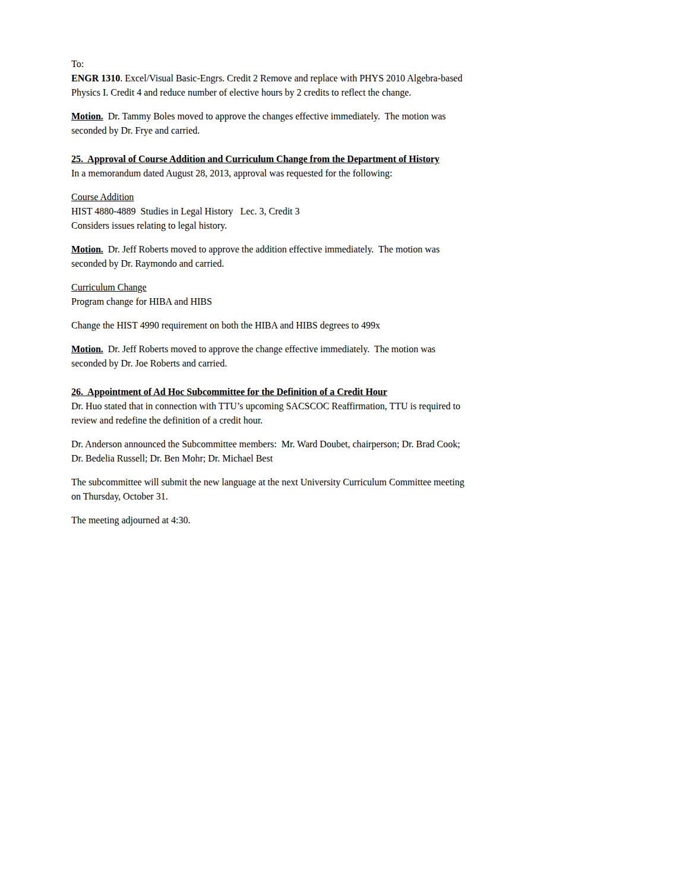To:
ENGR 1310. Excel/Visual Basic-Engrs. Credit 2 Remove and replace with PHYS 2010 Algebra-based Physics I. Credit 4 and reduce number of elective hours by 2 credits to reflect the change.
Motion. Dr. Tammy Boles moved to approve the changes effective immediately. The motion was seconded by Dr. Frye and carried.
25. Approval of Course Addition and Curriculum Change from the Department of History
In a memorandum dated August 28, 2013, approval was requested for the following:
Course Addition
HIST 4880-4889 Studies in Legal History Lec. 3, Credit 3
Considers issues relating to legal history.
Motion. Dr. Jeff Roberts moved to approve the addition effective immediately. The motion was seconded by Dr. Raymondo and carried.
Curriculum Change
Program change for HIBA and HIBS
Change the HIST 4990 requirement on both the HIBA and HIBS degrees to 499x
Motion. Dr. Jeff Roberts moved to approve the change effective immediately. The motion was seconded by Dr. Joe Roberts and carried.
26. Appointment of Ad Hoc Subcommittee for the Definition of a Credit Hour
Dr. Huo stated that in connection with TTU’s upcoming SACSCOC Reaffirmation, TTU is required to review and redefine the definition of a credit hour.
Dr. Anderson announced the Subcommittee members: Mr. Ward Doubet, chairperson; Dr. Brad Cook; Dr. Bedelia Russell; Dr. Ben Mohr; Dr. Michael Best
The subcommittee will submit the new language at the next University Curriculum Committee meeting on Thursday, October 31.
The meeting adjourned at 4:30.